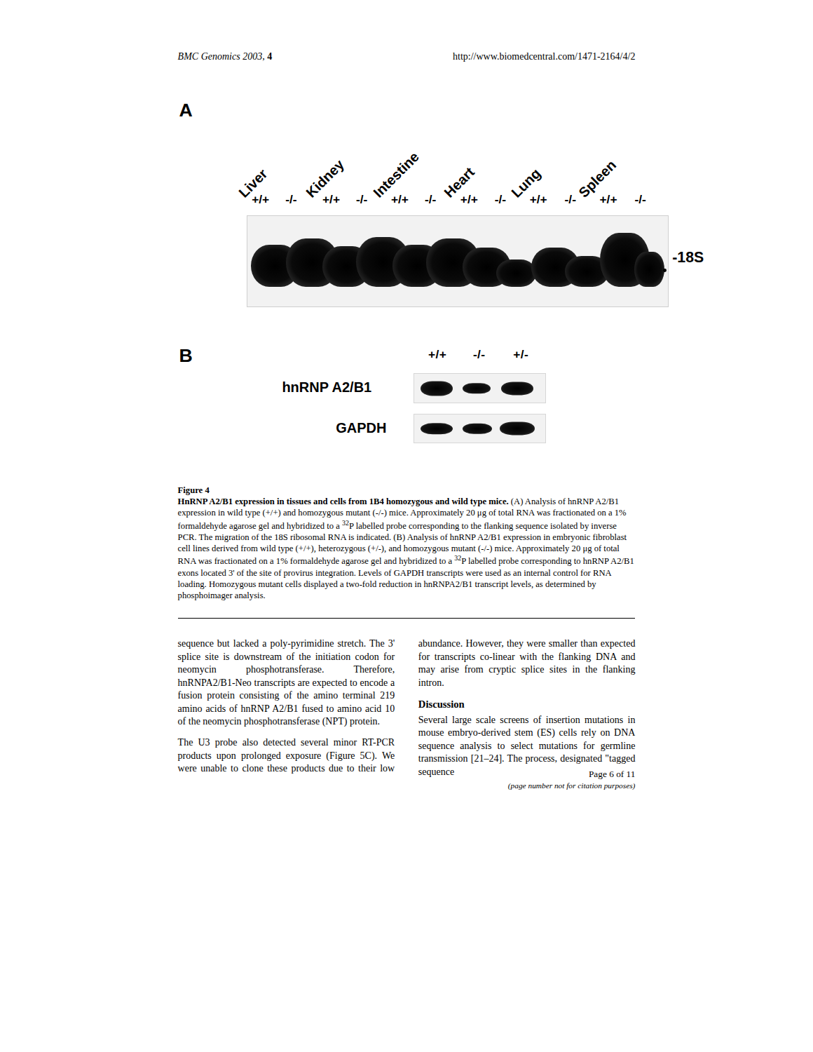BMC Genomics 2003, 4
http://www.biomedcentral.com/1471-2164/4/2
A
Liver
Kidney
Intestine
Heart
Lung
Spleen
+/+-/- +/+-/- +/+-/- +/+-/- +/+-/- +/+-/-
-18S
B
+/+-/-+/-
hnRNP A2/B1
GAPDH
Figure 4
HnRNP A2/B1 expression in tissues and cells from 1B4 homozygous and wild type mice. (A) Analysis of hnRNP A2/B1 expression in wild type (+/+) and homozygous mutant (-/-) mice. Approximately 20 μg of total RNA was fractionated on a 1% formaldehyde agarose gel and hybridized to a 32P labelled probe corresponding to the flanking sequence isolated by inverse PCR. The migration of the 18S ribosomal RNA is indicated. (B) Analysis of hnRNP A2/B1 expression in embryonic fibroblast cell lines derived from wild type (+/+), heterozygous (+/-), and homozygous mutant (-/-) mice. Approximately 20 μg of total RNA was fractionated on a 1% formaldehyde agarose gel and hybridized to a 32P labelled probe corresponding to hnRNP A2/B1 exons located 3' of the site of provirus integration. Levels of GAPDH transcripts were used as an internal control for RNA loading. Homozygous mutant cells displayed a two-fold reduction in hnRNPA2/B1 transcript levels, as determined by phosphoimager analysis.
sequence but lacked a poly-pyrimidine stretch. The 3' splice site is downstream of the initiation codon for neomycin phosphotransferase. Therefore, hnRNPA2/B1-Neo transcripts are expected to encode a fusion protein consisting of the amino terminal 219 amino acids of hnRNP A2/B1 fused to amino acid 10 of the neomycin phosphotransferase (NPT) protein.
The U3 probe also detected several minor RT-PCR products upon prolonged exposure (Figure 5C). We were unable to clone these products due to their low abundance. However, they were smaller than expected for transcripts co-linear with the flanking DNA and may arise from cryptic splice sites in the flanking intron.
Discussion
Several large scale screens of insertion mutations in mouse embryo-derived stem (ES) cells rely on DNA sequence analysis to select mutations for germline transmission [21–24]. The process, designated "tagged sequence
Page 6 of 11
(page number not for citation purposes)